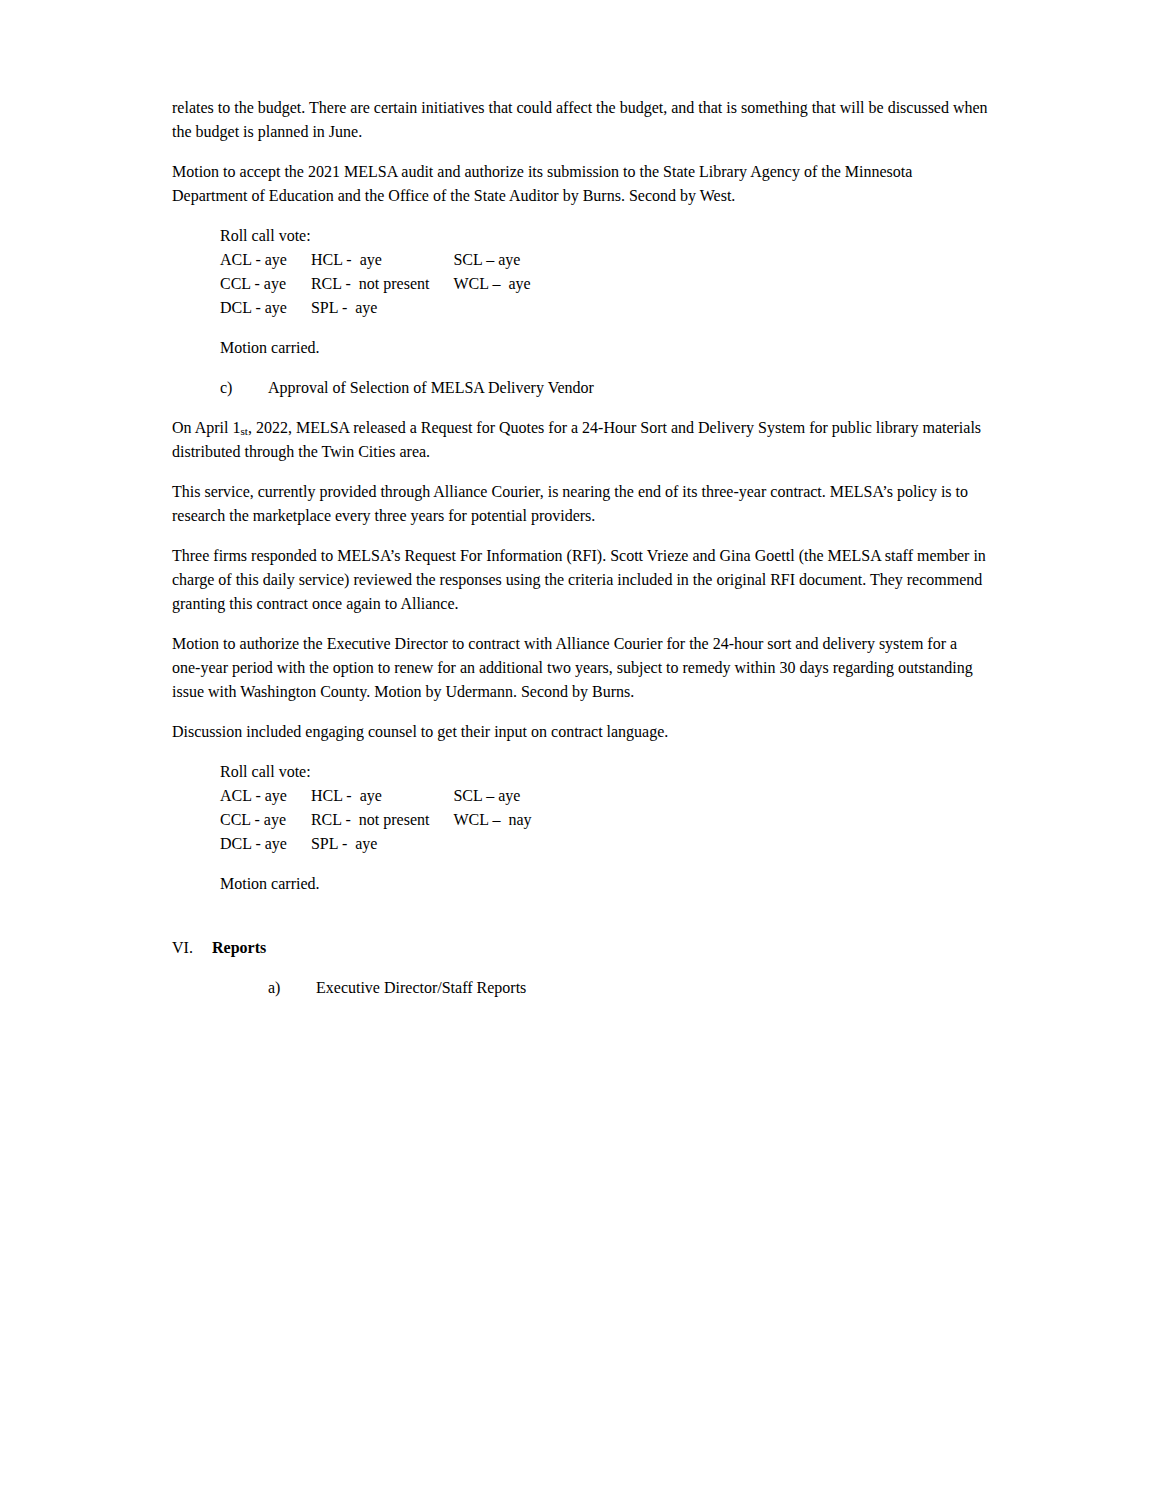relates to the budget. There are certain initiatives that could affect the budget, and that is something that will be discussed when the budget is planned in June.
Motion to accept the 2021 MELSA audit and authorize its submission to the State Library Agency of the Minnesota Department of Education and the Office of the State Auditor by Burns. Second by West.
Roll call vote:
| ACL - aye | HCL - aye | SCL – aye |
| CCL - aye | RCL - not present | WCL – aye |
| DCL - aye | SPL - aye | |
Motion carried.
c) Approval of Selection of MELSA Delivery Vendor
On April 1st, 2022, MELSA released a Request for Quotes for a 24-Hour Sort and Delivery System for public library materials distributed through the Twin Cities area.
This service, currently provided through Alliance Courier, is nearing the end of its three-year contract. MELSA’s policy is to research the marketplace every three years for potential providers.
Three firms responded to MELSA’s Request For Information (RFI). Scott Vrieze and Gina Goettl (the MELSA staff member in charge of this daily service) reviewed the responses using the criteria included in the original RFI document. They recommend granting this contract once again to Alliance.
Motion to authorize the Executive Director to contract with Alliance Courier for the 24-hour sort and delivery system for a one-year period with the option to renew for an additional two years, subject to remedy within 30 days regarding outstanding issue with Washington County. Motion by Udermann. Second by Burns.
Discussion included engaging counsel to get their input on contract language.
Roll call vote:
| ACL - aye | HCL - aye | SCL – aye |
| CCL - aye | RCL - not present | WCL – nay |
| DCL - aye | SPL - aye | |
Motion carried.
VI. Reports
a) Executive Director/Staff Reports